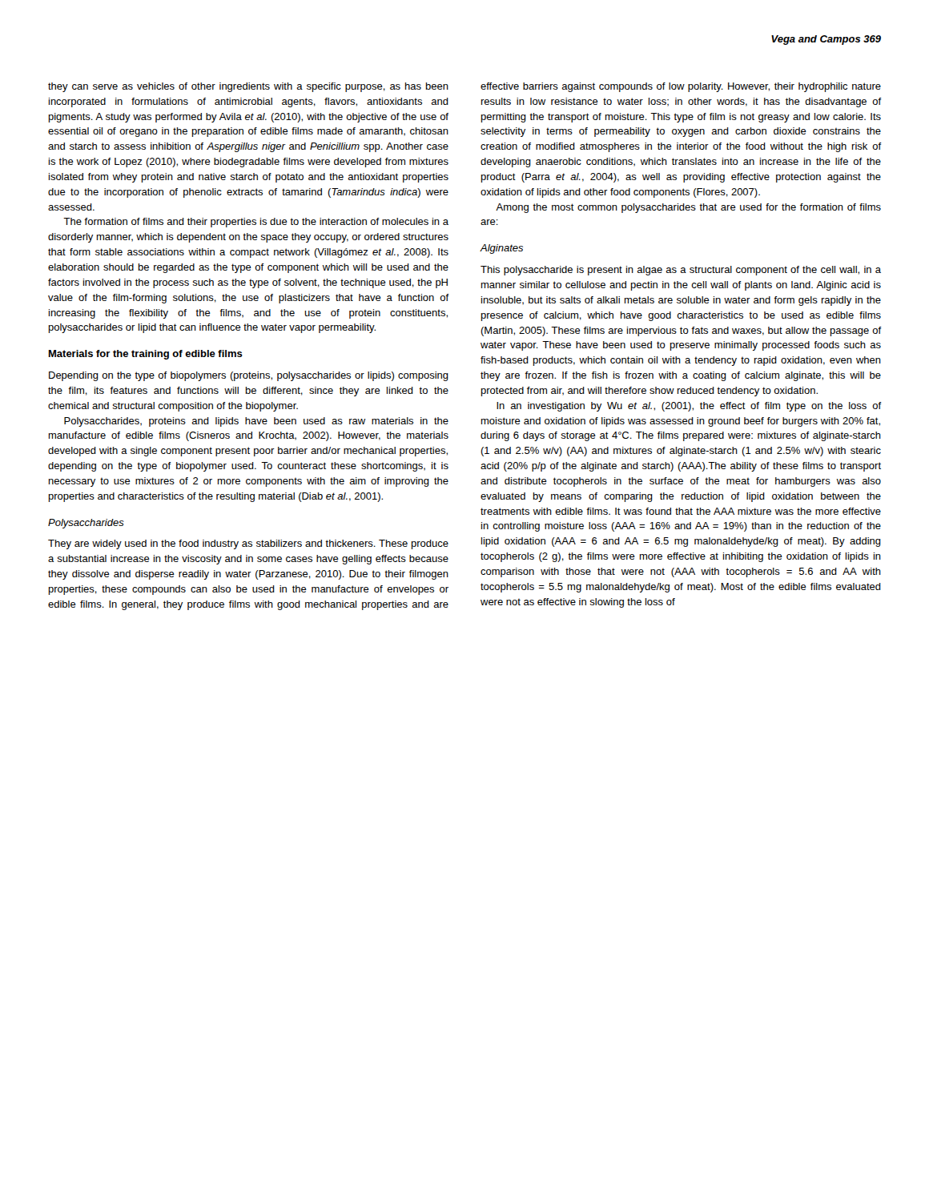Vega and Campos 369
they can serve as vehicles of other ingredients with a specific purpose, as has been incorporated in formulations of antimicrobial agents, flavors, antioxidants and pigments. A study was performed by Avila et al. (2010), with the objective of the use of essential oil of oregano in the preparation of edible films made of amaranth, chitosan and starch to assess inhibition of Aspergillus niger and Penicillium spp. Another case is the work of Lopez (2010), where biodegradable films were developed from mixtures isolated from whey protein and native starch of potato and the antioxidant properties due to the incorporation of phenolic extracts of tamarind (Tamarindus indica) were assessed.
The formation of films and their properties is due to the interaction of molecules in a disorderly manner, which is dependent on the space they occupy, or ordered structures that form stable associations within a compact network (Villagómez et al., 2008). Its elaboration should be regarded as the type of component which will be used and the factors involved in the process such as the type of solvent, the technique used, the pH value of the film-forming solutions, the use of plasticizers that have a function of increasing the flexibility of the films, and the use of protein constituents, polysaccharides or lipid that can influence the water vapor permeability.
Materials for the training of edible films
Depending on the type of biopolymers (proteins, polysaccharides or lipids) composing the film, its features and functions will be different, since they are linked to the chemical and structural composition of the biopolymer.
Polysaccharides, proteins and lipids have been used as raw materials in the manufacture of edible films (Cisneros and Krochta, 2002). However, the materials developed with a single component present poor barrier and/or mechanical properties, depending on the type of biopolymer used. To counteract these shortcomings, it is necessary to use mixtures of 2 or more components with the aim of improving the properties and characteristics of the resulting material (Diab et al., 2001).
Polysaccharides
They are widely used in the food industry as stabilizers and thickeners. These produce a substantial increase in the viscosity and in some cases have gelling effects because they dissolve and disperse readily in water (Parzanese, 2010). Due to their filmogen properties, these compounds can also be used in the manufacture of envelopes or edible films. In general, they produce films with good mechanical properties and are effective barriers against compounds of low polarity. However, their hydrophilic nature results in low resistance to water loss; in other words, it has the disadvantage of permitting the transport of moisture. This type of film is not greasy and low calorie. Its selectivity in terms of permeability to oxygen and carbon dioxide constrains the creation of modified atmospheres in the interior of the food without the high risk of developing anaerobic conditions, which translates into an increase in the life of the product (Parra et al., 2004), as well as providing effective protection against the oxidation of lipids and other food components (Flores, 2007).
Among the most common polysaccharides that are used for the formation of films are:
Alginates
This polysaccharide is present in algae as a structural component of the cell wall, in a manner similar to cellulose and pectin in the cell wall of plants on land. Alginic acid is insoluble, but its salts of alkali metals are soluble in water and form gels rapidly in the presence of calcium, which have good characteristics to be used as edible films (Martin, 2005). These films are impervious to fats and waxes, but allow the passage of water vapor. These have been used to preserve minimally processed foods such as fish-based products, which contain oil with a tendency to rapid oxidation, even when they are frozen. If the fish is frozen with a coating of calcium alginate, this will be protected from air, and will therefore show reduced tendency to oxidation.
In an investigation by Wu et al., (2001), the effect of film type on the loss of moisture and oxidation of lipids was assessed in ground beef for burgers with 20% fat, during 6 days of storage at 4°C. The films prepared were: mixtures of alginate-starch (1 and 2.5% w/v) (AA) and mixtures of alginate-starch (1 and 2.5% w/v) with stearic acid (20% p/p of the alginate and starch) (AAA).The ability of these films to transport and distribute tocopherols in the surface of the meat for hamburgers was also evaluated by means of comparing the reduction of lipid oxidation between the treatments with edible films. It was found that the AAA mixture was the more effective in controlling moisture loss (AAA = 16% and AA = 19%) than in the reduction of the lipid oxidation (AAA = 6 and AA = 6.5 mg malonaldehyde/kg of meat). By adding tocopherols (2 g), the films were more effective at inhibiting the oxidation of lipids in comparison with those that were not (AAA with tocopherols = 5.6 and AA with tocopherols = 5.5 mg malonaldehyde/kg of meat). Most of the edible films evaluated were not as effective in slowing the loss of